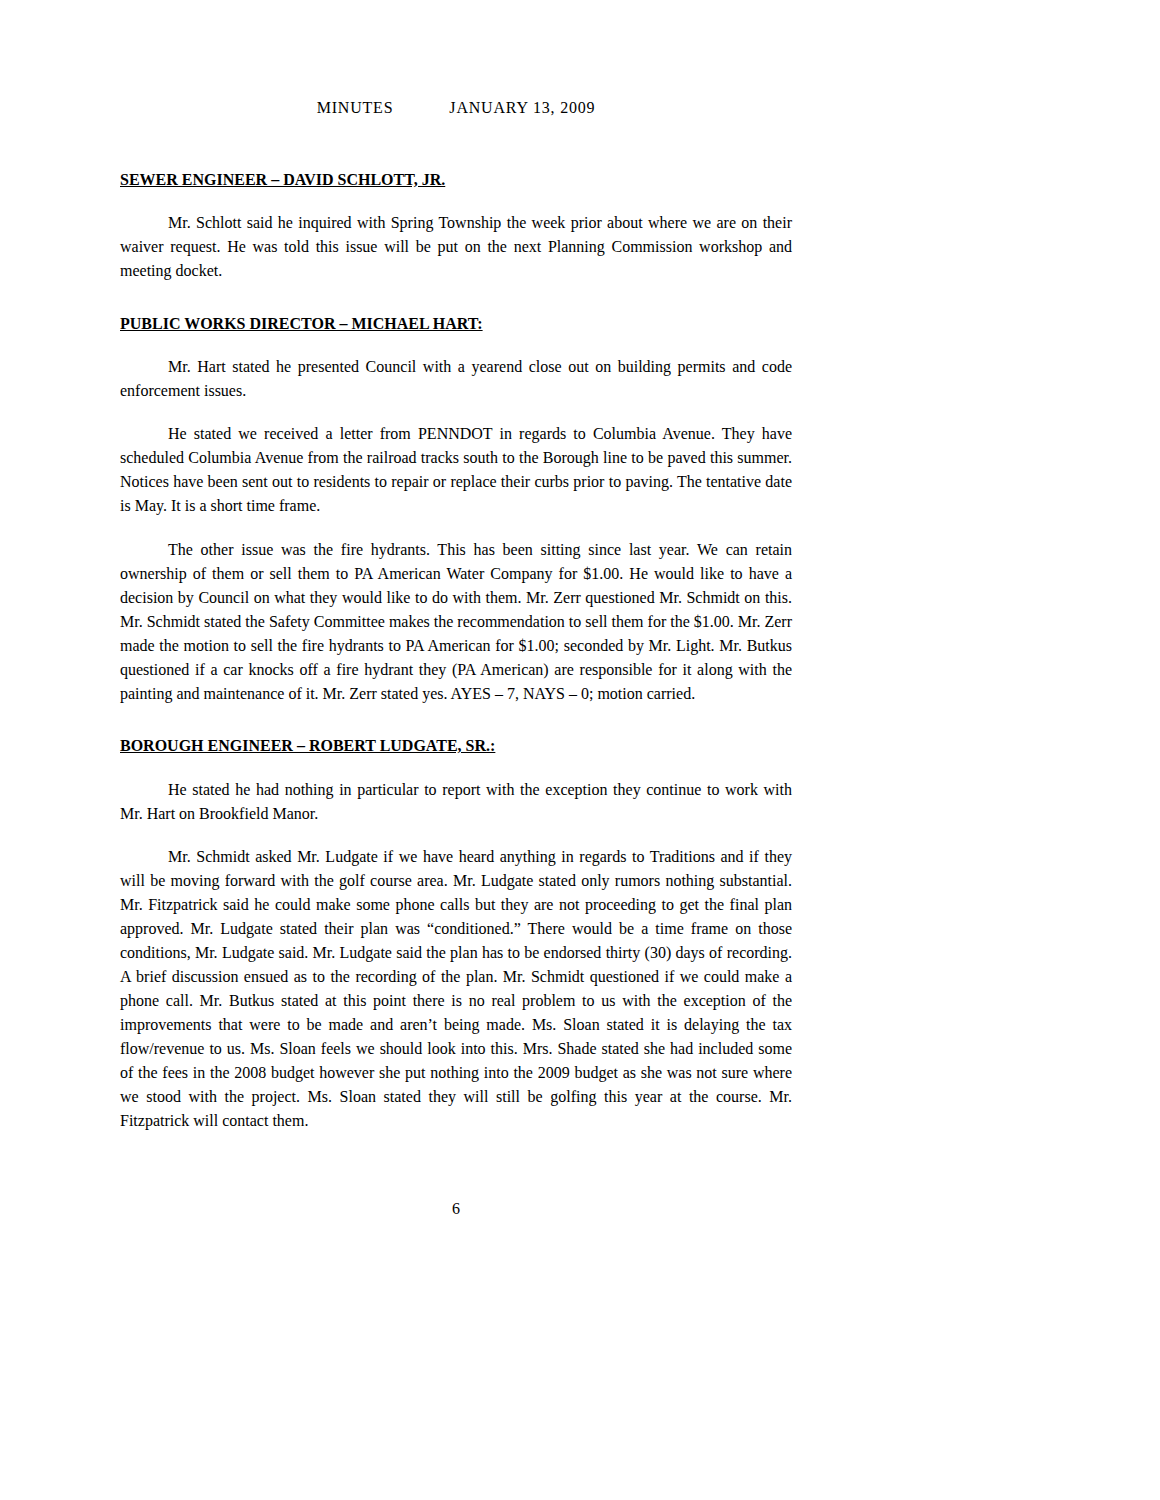MINUTES JANUARY 13, 2009
SEWER ENGINEER – DAVID SCHLOTT, JR.
Mr. Schlott said he inquired with Spring Township the week prior about where we are on their waiver request. He was told this issue will be put on the next Planning Commission workshop and meeting docket.
PUBLIC WORKS DIRECTOR – MICHAEL HART:
Mr. Hart stated he presented Council with a yearend close out on building permits and code enforcement issues.
He stated we received a letter from PENNDOT in regards to Columbia Avenue. They have scheduled Columbia Avenue from the railroad tracks south to the Borough line to be paved this summer. Notices have been sent out to residents to repair or replace their curbs prior to paving. The tentative date is May. It is a short time frame.
The other issue was the fire hydrants. This has been sitting since last year. We can retain ownership of them or sell them to PA American Water Company for $1.00. He would like to have a decision by Council on what they would like to do with them. Mr. Zerr questioned Mr. Schmidt on this. Mr. Schmidt stated the Safety Committee makes the recommendation to sell them for the $1.00. Mr. Zerr made the motion to sell the fire hydrants to PA American for $1.00; seconded by Mr. Light. Mr. Butkus questioned if a car knocks off a fire hydrant they (PA American) are responsible for it along with the painting and maintenance of it. Mr. Zerr stated yes. AYES – 7, NAYS – 0; motion carried.
BOROUGH ENGINEER – ROBERT LUDGATE, SR.:
He stated he had nothing in particular to report with the exception they continue to work with Mr. Hart on Brookfield Manor.
Mr. Schmidt asked Mr. Ludgate if we have heard anything in regards to Traditions and if they will be moving forward with the golf course area. Mr. Ludgate stated only rumors nothing substantial. Mr. Fitzpatrick said he could make some phone calls but they are not proceeding to get the final plan approved. Mr. Ludgate stated their plan was “conditioned.” There would be a time frame on those conditions, Mr. Ludgate said. Mr. Ludgate said the plan has to be endorsed thirty (30) days of recording. A brief discussion ensued as to the recording of the plan. Mr. Schmidt questioned if we could make a phone call. Mr. Butkus stated at this point there is no real problem to us with the exception of the improvements that were to be made and aren’t being made. Ms. Sloan stated it is delaying the tax flow/revenue to us. Ms. Sloan feels we should look into this. Mrs. Shade stated she had included some of the fees in the 2008 budget however she put nothing into the 2009 budget as she was not sure where we stood with the project. Ms. Sloan stated they will still be golfing this year at the course. Mr. Fitzpatrick will contact them.
6